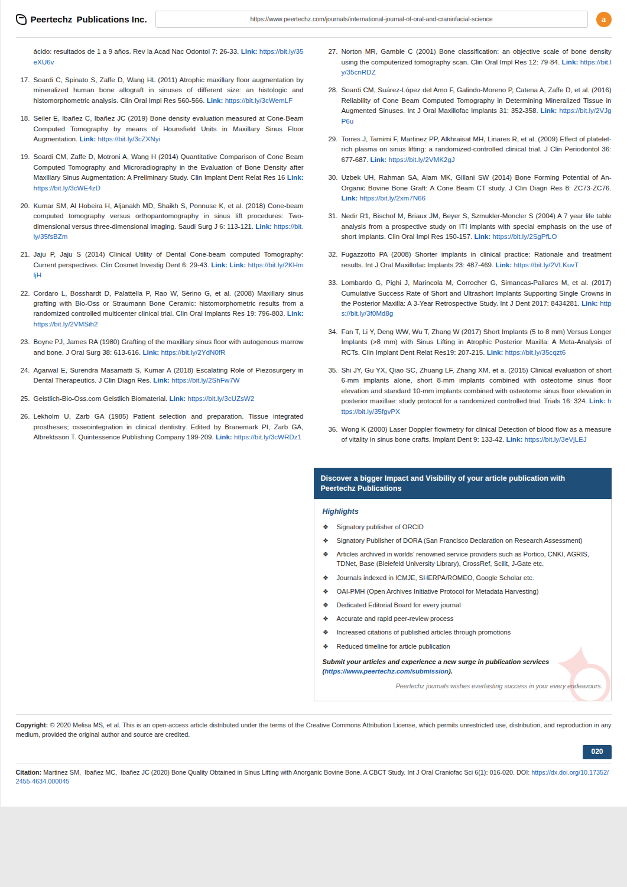Peertechz Publications Inc.
https://www.peertechz.com/journals/international-journal-of-oral-and-craniofacial-science
a
ácido: resultados de 1 a 9 años. Rev la Acad Nac Odontol 7: 26-33. Link: https://bit.ly/35eXU6v
17. Soardi C, Spinato S, Zaffe D, Wang HL (2011) Atrophic maxillary floor augmentation by mineralized human bone allograft in sinuses of different size: an histologic and histomorphometric analysis. Clin Oral Impl Res 560-566. Link: https://bit.ly/3cWemLF
18. Seiler E, Ibañez C, Ibañez JC (2019) Bone density evaluation measured at Cone-Beam Computed Tomography by means of Hounsfield Units in Maxillary Sinus Floor Augmentation. Link: https://bit.ly/3cZXNyi
19. Soardi CM, Zaffe D, Motroni A, Wang H (2014) Quantitative Comparison of Cone Beam Computed Tomography and Microradiography in the Evaluation of Bone Density after Maxillary Sinus Augmentation: A Preliminary Study. Clin Implant Dent Relat Res 16 Link: https://bit.ly/3cWE4zD
20. Kumar SM, Al Hobeira H, Aljanakh MD, Shaikh S, Ponnuse K, et al. (2018) Cone-beam computed tomography versus orthopantomography in sinus lift procedures: Two-dimensional versus three-dimensional imaging. Saudi Surg J 6: 113-121. Link: https://bit.ly/35fsBZm
21. Jaju P, Jaju S (2014) Clinical Utility of Dental Cone-beam computed Tomography: Current perspectives. Clin Cosmet Investig Dent 6: 29-43. Link: Link: https://bit.ly/2KHmljH
22. Cordaro L, Bosshardt D, Palattella P, Rao W, Serino G, et al. (2008) Maxillary sinus grafting with Bio-Oss or Straumann Bone Ceramic: histomorphometric results from a randomized controlled multicenter clinical trial. Clin Oral Implants Res 19: 796-803. Link: https://bit.ly/2VMSih2
23. Boyne PJ, James RA (1980) Grafting of the maxillary sinus floor with autogenous marrow and bone. J Oral Surg 38: 613-616. Link: https://bit.ly/2YdN0fR
24. Agarwal E, Surendra Masamatti S, Kumar A (2018) Escalating Role of Piezosurgery in Dental Therapeutics. J Clin Diagn Res. Link: https://bit.ly/2ShFw7W
25. Geistlich-Bio-Oss.com Geistlich Biomaterial. Link: https://bit.ly/3cUZsW2
26. Lekholm U, Zarb GA (1985) Patient selection and preparation. Tissue integrated prostheses; osseointegration in clinical dentistry. Edited by Branemark PI, Zarb GA, Albrektsson T. Quintessence Publishing Company 199-209. Link: https://bit.ly/3cWRDz1
27. Norton MR, Gamble C (2001) Bone classification: an objective scale of bone density using the computerized tomography scan. Clin Oral Impl Res 12: 79-84. Link: https://bit.ly/35cnRDZ
28. Soardi CM, Suárez-López del Amo F, Galindo-Moreno P, Catena A, Zaffe D, et al. (2016) Reliability of Cone Beam Computed Tomography in Determining Mineralized Tissue in Augmented Sinuses. Int J Oral Maxillofac Implants 31: 352-358. Link: https://bit.ly/2VJgP6u
29. Torres J, Tamimi F, Martinez PP, Alkhraisat MH, Linares R, et al. (2009) Effect of platelet-rich plasma on sinus lifting: a randomized-controlled clinical trial. J Clin Periodontol 36: 677-687. Link: https://bit.ly/2VMK2gJ
30. Uzbek UH, Rahman SA, Alam MK, Gillani SW (2014) Bone Forming Potential of An-Organic Bovine Bone Graft: A Cone Beam CT study. J Clin Diagn Res 8: ZC73-ZC76. Link: https://bit.ly/2xm7N66
31. Nedir R1, Bischof M, Briaux JM, Beyer S, Szmukler-Moncler S (2004) A 7 year life table analysis from a prospective study on ITI implants with special emphasis on the use of short implants. Clin Oral Impl Res 150-157. Link: https://bit.ly/2SgPfLO
32. Fugazzotto PA (2008) Shorter implants in clinical practice: Rationale and treatment results. Int J Oral Maxillofac Implants 23: 487-469. Link: https://bit.ly/2VLKuvT
33. Lombardo G, Pighi J, Marincola M, Corrocher G, Simancas-Pallares M, et al. (2017) Cumulative Success Rate of Short and Ultrashort Implants Supporting Single Crowns in the Posterior Maxilla: A 3-Year Retrospective Study. Int J Dent 2017: 8434281. Link: https://bit.ly/3f0Md8g
34. Fan T, Li Y, Deng WW, Wu T, Zhang W (2017) Short Implants (5 to 8 mm) Versus Longer Implants (>8 mm) with Sinus Lifting in Atrophic Posterior Maxilla: A Meta-Analysis of RCTs. Clin Implant Dent Relat Res19: 207-215. Link: https://bit.ly/35cqzt6
35. Shi JY, Gu YX, Qiao SC, Zhuang LF, Zhang XM, et a. (2015) Clinical evaluation of short 6-mm implants alone, short 8-mm implants combined with osteotome sinus floor elevation and standard 10-mm implants combined with osteotome sinus floor elevation in posterior maxillae: study protocol for a randomized controlled trial. Trials 16: 324. Link: https://bit.ly/35fgvPX
36. Wong K (2000) Laser Doppler flowmetry for clinical Detection of blood flow as a measure of vitality in sinus bone crafts. Implant Dent 9: 133-42. Link: https://bit.ly/3eVjLEJ
Discover a bigger Impact and Visibility of your article publication with
Peertechz Publications
Highlights
❖Signatory publisher of ORCID
❖Signatory Publisher of DORA (San Francisco Declaration on Research Assessment)
❖Articles archived in worlds’ renowned service providers such as Portico, CNKI, AGRIS, TDNet, Base (Bielefeld University Library), CrossRef, Scilit, J-Gate etc.
❖Journals indexed in ICMJE, SHERPA/ROMEO, Google Scholar etc.
❖OAI-PMH (Open Archives Initiative Protocol for Metadata Harvesting)
❖Dedicated Editorial Board for every journal
❖Accurate and rapid peer-review process
❖Increased citations of published articles through promotions
❖Reduced timeline for article publication
Submit your articles and experience a new surge in publication services
(https://www.peertechz.com/submission).
Peertechz journals wishes everlasting success in your every endeavours.
Copyright: © 2020 Melisa MS, et al. This is an open-access article distributed under the terms of the Creative Commons Attribution License, which permits unrestricted use, distribution, and reproduction in any medium, provided the original author and source are credited.
020
Citation: Martinez SM, Ibañez MC, Ibañez JC (2020) Bone Quality Obtained in Sinus Lifting with Anorganic Bovine Bone. A CBCT Study. Int J Oral Craniofac Sci 6(1): 016-020. DOI: https://dx.doi.org/10.17352/2455-4634.000045